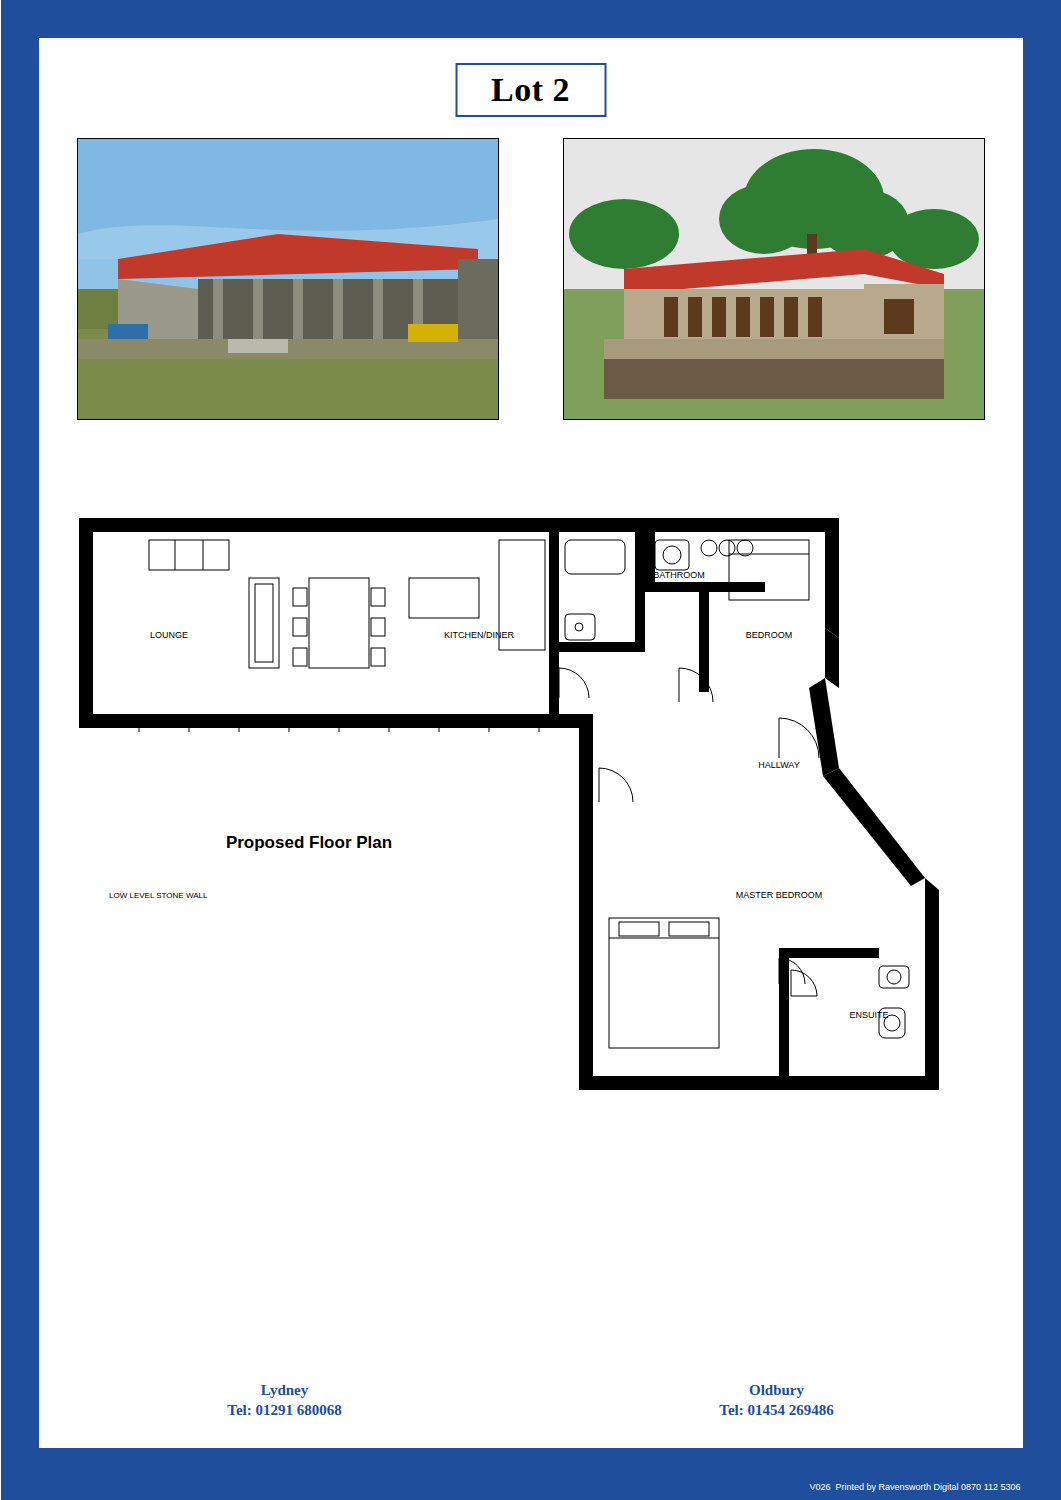Lot 2
LOUNGE KITCHEN/DINER BATHROOM BEDROOM HALLWAY MASTER BEDROOM ENSUITE Proposed Floor Plan LOW LEVEL STONE WALL
Lydney
Tel: 01291 680068
Oldbury
Tel: 01454 269486
V026 Printed by Ravensworth Digital 0870 112 5306